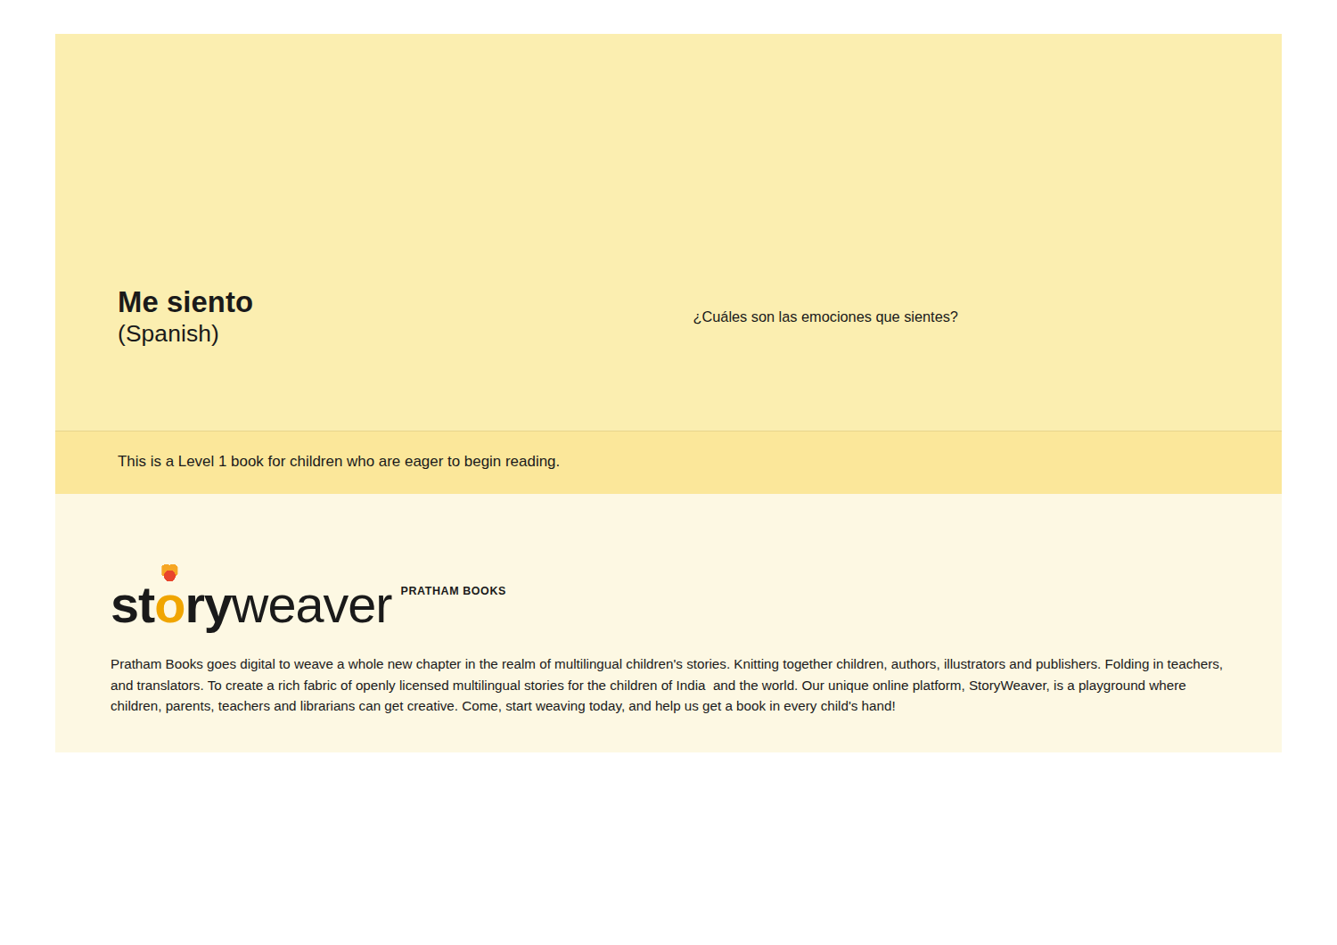Me siento(Spanish)
¿Cuáles son las emociones que sientes?
This is a Level 1 book for children who are eager to begin reading.
story weaver PRATHAM BOOKS
Pratham Books goes digital to weave a whole new chapter in the realm of multilingual children's stories. Knitting together children, authors, illustrators and publishers. Folding in teachers, and translators. To create a rich fabric of openly licensed multilingual stories for the children of India and the world. Our unique online platform, StoryWeaver, is a playground where children, parents, teachers and librarians can get creative. Come, start weaving today, and help us get a book in every child's hand!